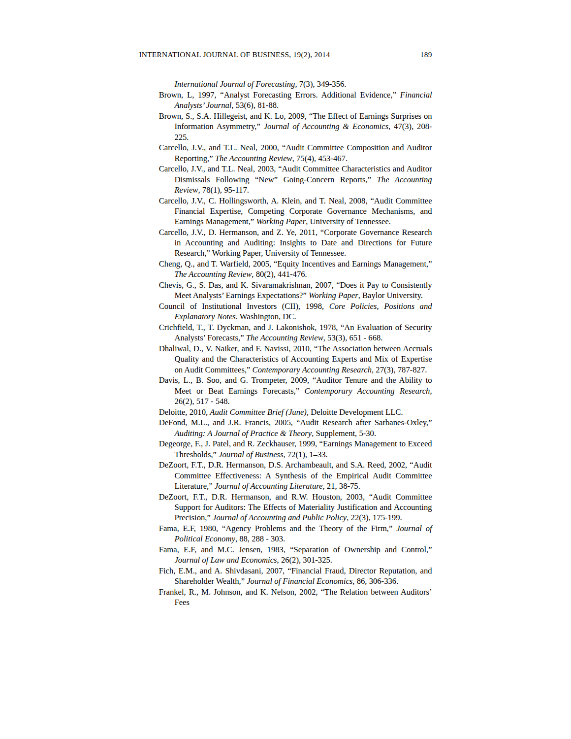International Journal of Business, 19(2), 2014 189
International Journal of Forecasting, 7(3), 349-356.
Brown, L, 1997, “Analyst Forecasting Errors. Additional Evidence,” Financial Analysts’ Journal, 53(6), 81-88.
Brown, S., S.A. Hillegeist, and K. Lo, 2009, “The Effect of Earnings Surprises on Information Asymmetry,” Journal of Accounting & Economics, 47(3), 208-225.
Carcello, J.V., and T.L. Neal, 2000, “Audit Committee Composition and Auditor Reporting,” The Accounting Review, 75(4), 453-467.
Carcello, J.V., and T.L. Neal, 2003, “Audit Committee Characteristics and Auditor Dismissals Following “New” Going-Concern Reports,” The Accounting Review, 78(1), 95-117.
Carcello, J.V., C. Hollingsworth, A. Klein, and T. Neal, 2008, “Audit Committee Financial Expertise, Competing Corporate Governance Mechanisms, and Earnings Management,” Working Paper, University of Tennessee.
Carcello, J.V., D. Hermanson, and Z. Ye, 2011, “Corporate Governance Research in Accounting and Auditing: Insights to Date and Directions for Future Research,” Working Paper, University of Tennessee.
Cheng, Q., and T. Warfield, 2005, “Equity Incentives and Earnings Management,” The Accounting Review, 80(2), 441-476.
Chevis, G., S. Das, and K. Sivaramakrishnan, 2007, “Does it Pay to Consistently Meet Analysts’ Earnings Expectations?” Working Paper, Baylor University.
Council of Institutional Investors (CII), 1998, Core Policies, Positions and Explanatory Notes. Washington, DC.
Crichfield, T., T. Dyckman, and J. Lakonishok, 1978, “An Evaluation of Security Analysts’ Forecasts,” The Accounting Review, 53(3), 651 - 668.
Dhaliwal, D., V. Naiker, and F. Navissi, 2010, “The Association between Accruals Quality and the Characteristics of Accounting Experts and Mix of Expertise on Audit Committees,” Contemporary Accounting Research, 27(3), 787-827.
Davis, L., B. Soo, and G. Trompeter, 2009, “Auditor Tenure and the Ability to Meet or Beat Earnings Forecasts,” Contemporary Accounting Research, 26(2), 517 - 548.
Deloitte, 2010, Audit Committee Brief (June), Deloitte Development LLC.
DeFond, M.L., and J.R. Francis, 2005, “Audit Research after Sarbanes-Oxley,” Auditing: A Journal of Practice & Theory, Supplement, 5-30.
Degeorge, F., J. Patel, and R. Zeckhauser, 1999, “Earnings Management to Exceed Thresholds,” Journal of Business, 72(1), 1–33.
DeZoort, F.T., D.R. Hermanson, D.S. Archambeault, and S.A. Reed, 2002, “Audit Committee Effectiveness: A Synthesis of the Empirical Audit Committee Literature,” Journal of Accounting Literature, 21, 38-75.
DeZoort, F.T., D.R. Hermanson, and R.W. Houston, 2003, “Audit Committee Support for Auditors: The Effects of Materiality Justification and Accounting Precision,” Journal of Accounting and Public Policy, 22(3), 175-199.
Fama, E.F, 1980, “Agency Problems and the Theory of the Firm,” Journal of Political Economy, 88, 288 - 303.
Fama, E.F, and M.C. Jensen, 1983, “Separation of Ownership and Control,” Journal of Law and Economics, 26(2), 301-325.
Fich, E.M., and A. Shivdasani, 2007, “Financial Fraud, Director Reputation, and Shareholder Wealth,” Journal of Financial Economics, 86, 306-336.
Frankel, R., M. Johnson, and K. Nelson, 2002, “The Relation between Auditors’ Fees